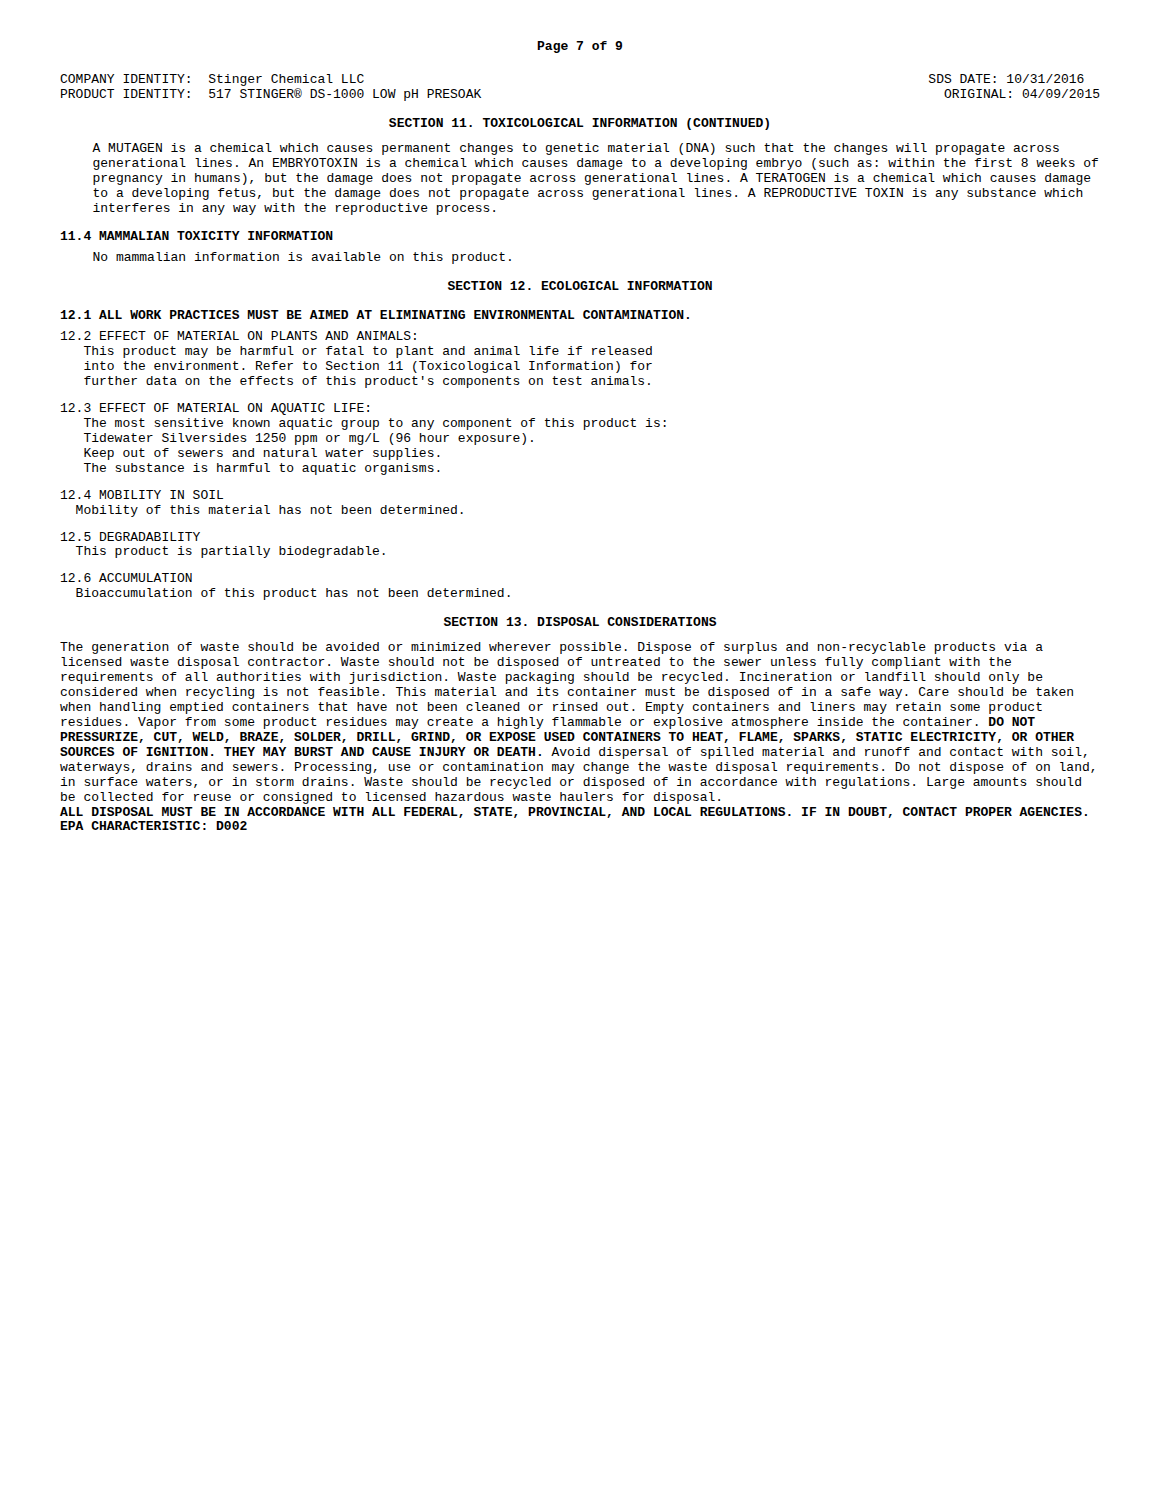Page 7 of 9
COMPANY IDENTITY: Stinger Chemical LLC PRODUCT IDENTITY: 517 STINGER® DS-1000 LOW pH PRESOAK
SDS DATE: 10/31/2016 ORIGINAL: 04/09/2015
SECTION 11. TOXICOLOGICAL INFORMATION (CONTINUED)
A MUTAGEN is a chemical which causes permanent changes to genetic material (DNA) such that the changes will propagate across generational lines. An EMBRYOTOXIN is a chemical which causes damage to a developing embryo (such as: within the first 8 weeks of pregnancy in humans), but the damage does not propagate across generational lines. A TERATOGEN is a chemical which causes damage to a developing fetus, but the damage does not propagate across generational lines. A REPRODUCTIVE TOXIN is any substance which interferes in any way with the reproductive process.
11.4 MAMMALIAN TOXICITY INFORMATION
No mammalian information is available on this product.
SECTION 12. ECOLOGICAL INFORMATION
12.1 ALL WORK PRACTICES MUST BE AIMED AT ELIMINATING ENVIRONMENTAL CONTAMINATION.
12.2 EFFECT OF MATERIAL ON PLANTS AND ANIMALS:
This product may be harmful or fatal to plant and animal life if released
into the environment. Refer to Section 11 (Toxicological Information) for
further data on the effects of this product's components on test animals.
12.3 EFFECT OF MATERIAL ON AQUATIC LIFE:
The most sensitive known aquatic group to any component of this product is:
Tidewater Silversides 1250 ppm or mg/L (96 hour exposure).
Keep out of sewers and natural water supplies.
The substance is harmful to aquatic organisms.
12.4 MOBILITY IN SOIL
Mobility of this material has not been determined.
12.5 DEGRADABILITY
This product is partially biodegradable.
12.6 ACCUMULATION
Bioaccumulation of this product has not been determined.
SECTION 13. DISPOSAL CONSIDERATIONS
The generation of waste should be avoided or minimized wherever possible. Dispose of surplus and non-recyclable products via a licensed waste disposal contractor. Waste should not be disposed of untreated to the sewer unless fully compliant with the requirements of all authorities with jurisdiction. Waste packaging should be recycled. Incineration or landfill should only be considered when recycling is not feasible. This material and its container must be disposed of in a safe way. Care should be taken when handling emptied containers that have not been cleaned or rinsed out. Empty containers and liners may retain some product residues. Vapor from some product residues may create a highly flammable or explosive atmosphere inside the container. DO NOT PRESSURIZE, CUT, WELD, BRAZE, SOLDER, DRILL, GRIND, OR EXPOSE USED CONTAINERS TO HEAT, FLAME, SPARKS, STATIC ELECTRICITY, OR OTHER SOURCES OF IGNITION. THEY MAY BURST AND CAUSE INJURY OR DEATH. Avoid dispersal of spilled material and runoff and contact with soil, waterways, drains and sewers. Processing, use or contamination may change the waste disposal requirements. Do not dispose of on land, in surface waters, or in storm drains. Waste should be recycled or disposed of in accordance with regulations. Large amounts should be collected for reuse or consigned to licensed hazardous waste haulers for disposal.
ALL DISPOSAL MUST BE IN ACCORDANCE WITH ALL FEDERAL, STATE, PROVINCIAL, AND LOCAL REGULATIONS. IF IN DOUBT, CONTACT PROPER AGENCIES. EPA CHARACTERISTIC: D002